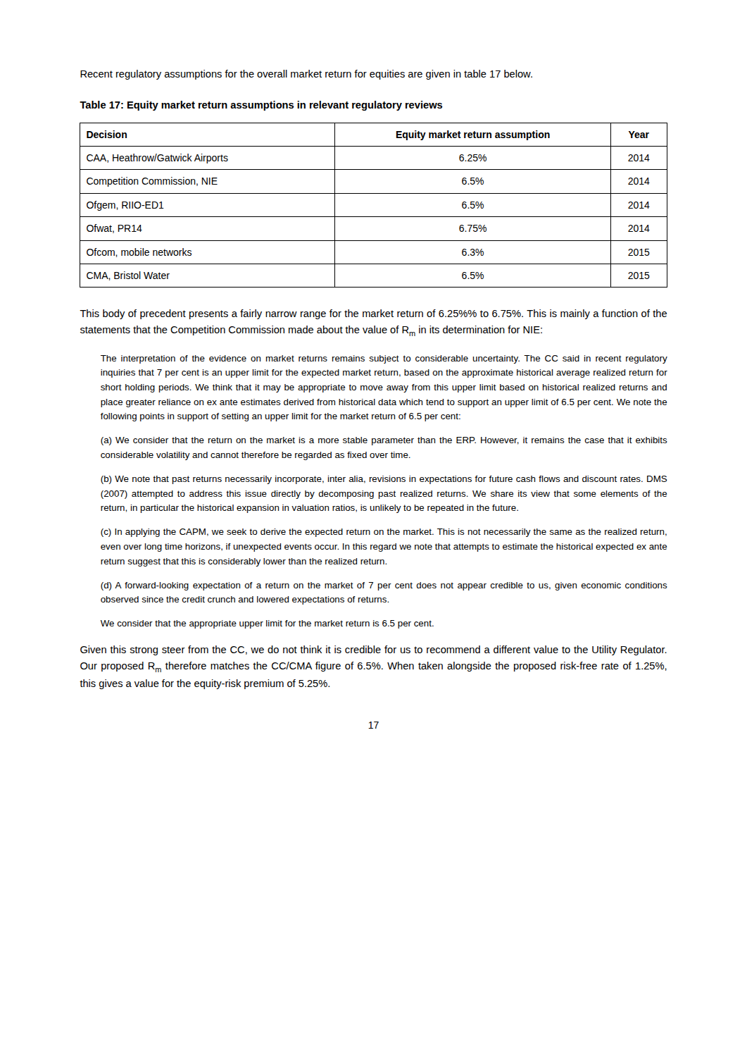Recent regulatory assumptions for the overall market return for equities are given in table 17 below.
Table 17: Equity market return assumptions in relevant regulatory reviews
| Decision | Equity market return assumption | Year |
| --- | --- | --- |
| CAA, Heathrow/Gatwick Airports | 6.25% | 2014 |
| Competition Commission, NIE | 6.5% | 2014 |
| Ofgem, RIIO-ED1 | 6.5% | 2014 |
| Ofwat, PR14 | 6.75% | 2014 |
| Ofcom, mobile networks | 6.3% | 2015 |
| CMA, Bristol Water | 6.5% | 2015 |
This body of precedent presents a fairly narrow range for the market return of 6.25%% to 6.75%. This is mainly a function of the statements that the Competition Commission made about the value of Rm in its determination for NIE:
The interpretation of the evidence on market returns remains subject to considerable uncertainty. The CC said in recent regulatory inquiries that 7 per cent is an upper limit for the expected market return, based on the approximate historical average realized return for short holding periods. We think that it may be appropriate to move away from this upper limit based on historical realized returns and place greater reliance on ex ante estimates derived from historical data which tend to support an upper limit of 6.5 per cent. We note the following points in support of setting an upper limit for the market return of 6.5 per cent:
(a) We consider that the return on the market is a more stable parameter than the ERP. However, it remains the case that it exhibits considerable volatility and cannot therefore be regarded as fixed over time.
(b) We note that past returns necessarily incorporate, inter alia, revisions in expectations for future cash flows and discount rates. DMS (2007) attempted to address this issue directly by decomposing past realized returns. We share its view that some elements of the return, in particular the historical expansion in valuation ratios, is unlikely to be repeated in the future.
(c) In applying the CAPM, we seek to derive the expected return on the market. This is not necessarily the same as the realized return, even over long time horizons, if unexpected events occur. In this regard we note that attempts to estimate the historical expected ex ante return suggest that this is considerably lower than the realized return.
(d) A forward-looking expectation of a return on the market of 7 per cent does not appear credible to us, given economic conditions observed since the credit crunch and lowered expectations of returns.
We consider that the appropriate upper limit for the market return is 6.5 per cent.
Given this strong steer from the CC, we do not think it is credible for us to recommend a different value to the Utility Regulator. Our proposed Rm therefore matches the CC/CMA figure of 6.5%. When taken alongside the proposed risk-free rate of 1.25%, this gives a value for the equity-risk premium of 5.25%.
17